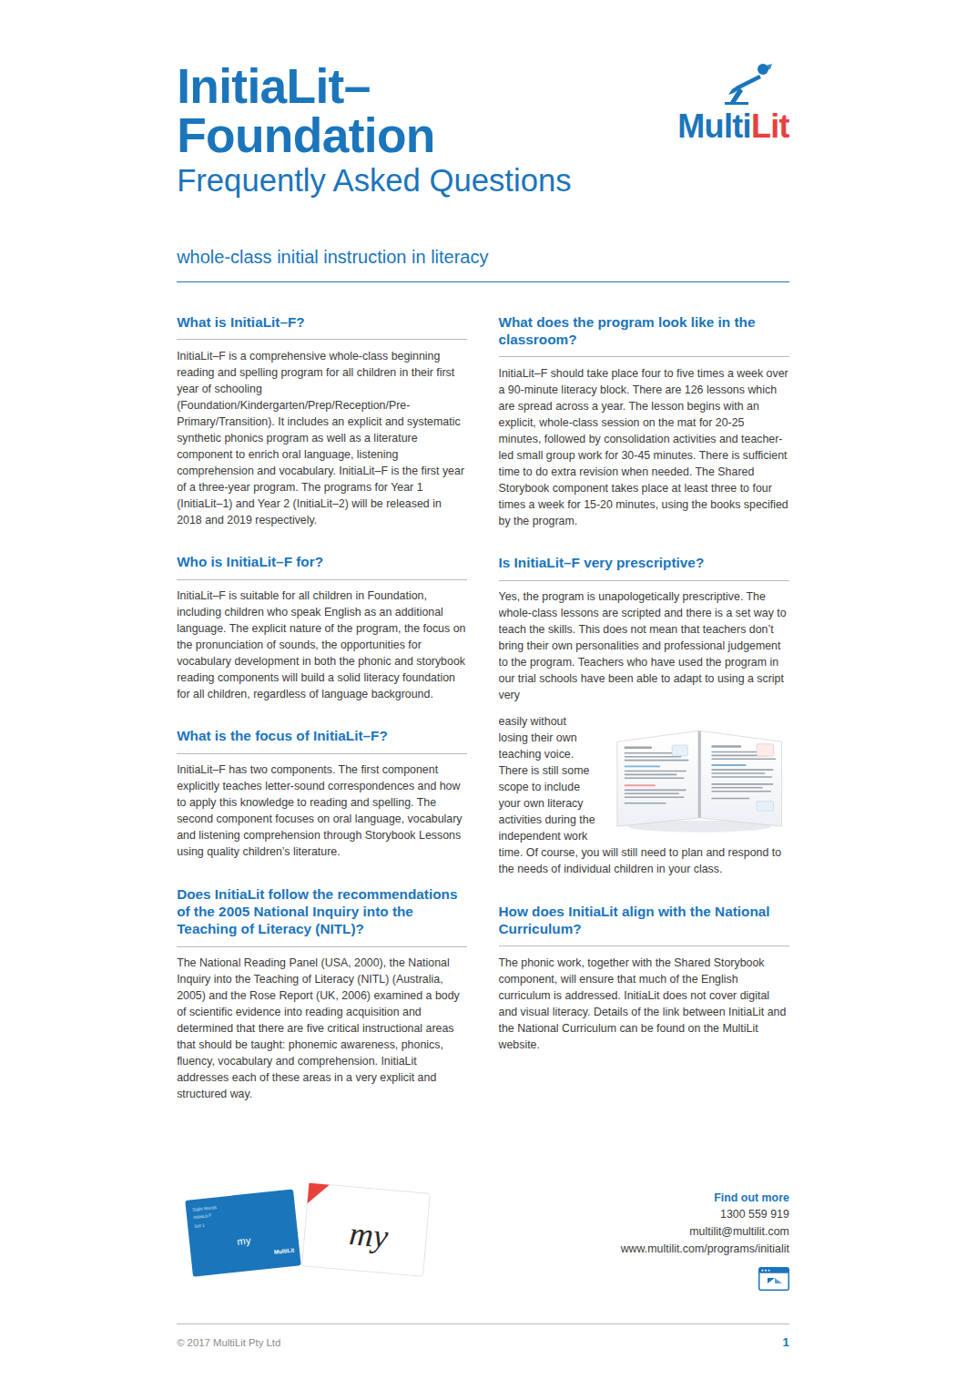InitiaLit–Foundation
Frequently Asked Questions
MultiLit
whole-class initial instruction in literacy
What is InitiaLit–F?
InitiaLit–F is a comprehensive whole-class beginning reading and spelling program for all children in their first year of schooling (Foundation/Kindergarten/Prep/Reception/Pre-Primary/Transition). It includes an explicit and systematic synthetic phonics program as well as a literature component to enrich oral language, listening comprehension and vocabulary. InitiaLit–F is the first year of a three-year program. The programs for Year 1 (InitiaLit–1) and Year 2 (InitiaLit–2) will be released in 2018 and 2019 respectively.
Who is InitiaLit–F for?
InitiaLit–F is suitable for all children in Foundation, including children who speak English as an additional language. The explicit nature of the program, the focus on the pronunciation of sounds, the opportunities for vocabulary development in both the phonic and storybook reading components will build a solid literacy foundation for all children, regardless of language background.
What is the focus of InitiaLit–F?
InitiaLit–F has two components. The first component explicitly teaches letter-sound correspondences and how to apply this knowledge to reading and spelling. The second component focuses on oral language, vocabulary and listening comprehension through Storybook Lessons using quality children’s literature.
Does InitiaLit follow the recommendations of the 2005 National Inquiry into the Teaching of Literacy (NITL)?
The National Reading Panel (USA, 2000), the National Inquiry into the Teaching of Literacy (NITL) (Australia, 2005) and the Rose Report (UK, 2006) examined a body of scientific evidence into reading acquisition and determined that there are five critical instructional areas that should be taught: phonemic awareness, phonics, fluency, vocabulary and comprehension. InitiaLit addresses each of these areas in a very explicit and structured way.
What does the program look like in the classroom?
InitiaLit–F should take place four to five times a week over a 90-minute literacy block. There are 126 lessons which are spread across a year. The lesson begins with an explicit, whole-class session on the mat for 20-25 minutes, followed by consolidation activities and teacher-led small group work for 30-45 minutes. There is sufficient time to do extra revision when needed. The Shared Storybook component takes place at least three to four times a week for 15-20 minutes, using the books specified by the program.
Is InitiaLit–F very prescriptive?
Yes, the program is unapologetically prescriptive. The whole-class lessons are scripted and there is a set way to teach the skills. This does not mean that teachers don’t bring their own personalities and professional judgement to the program. Teachers who have used the program in our trial schools have been able to adapt to using a script very
easily without losing their own teaching voice. There is still some scope to include your own literacy activities during the independent work time. Of course, you will still need to plan and respond to the needs of individual children in your class.
How does InitiaLit align with the National Curriculum?
The phonic work, together with the Shared Storybook component, will ensure that much of the English curriculum is addressed. InitiaLit does not cover digital and visual literacy. Details of the link between InitiaLit and the National Curriculum can be found on the MultiLit website.
Sight Words InitiaLit-F Set 1 my MultiLit my
Find out more
1300 559 919
multilit@multilit.com
www.multilit.com/programs/initialit
© 2017 MultiLit Pty Ltd
1